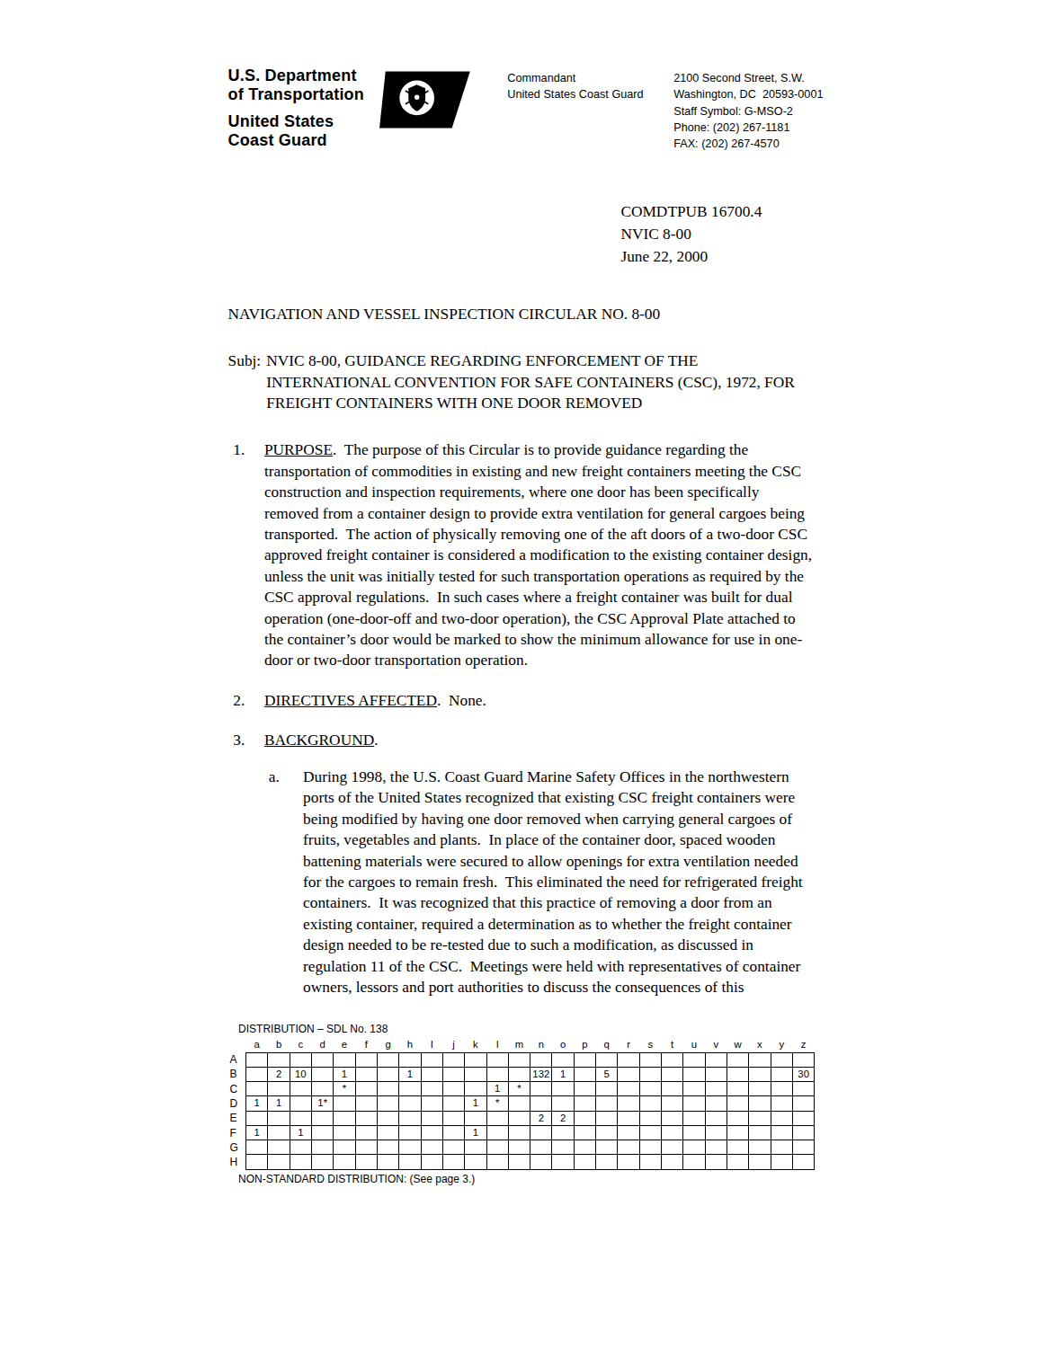U.S. Departmentof Transportation United States
Coast Guard
Commandant
United States Coast Guard
2100 Second Street, S.W.
Washington, DC 20593-0001
Staff Symbol: G-MSO-2
Phone: (202) 267-1181
FAX: (202) 267-4570
COMDTPUB 16700.4
NVIC 8-00
June 22, 2000
NAVIGATION AND VESSEL INSPECTION CIRCULAR NO. 8-00
Subj:
NVIC 8-00, GUIDANCE REGARDING ENFORCEMENT OF THE INTERNATIONAL CONVENTION FOR SAFE CONTAINERS (CSC), 1972, FOR FREIGHT CONTAINERS WITH ONE DOOR REMOVED
PURPOSE. The purpose of this Circular is to provide guidance regarding the transportation of commodities in existing and new freight containers meeting the CSC construction and inspection requirements, where one door has been specifically removed from a container design to provide extra ventilation for general cargoes being transported. The action of physically removing one of the aft doors of a two-door CSC approved freight container is considered a modification to the existing container design, unless the unit was initially tested for such transportation operations as required by the CSC approval regulations. In such cases where a freight container was built for dual operation (one-door-off and two-door operation), the CSC Approval Plate attached to the container’s door would be marked to show the minimum allowance for use in one-door or two-door transportation operation.
DIRECTIVES AFFECTED. None.
BACKGROUND.
During 1998, the U.S. Coast Guard Marine Safety Offices in the northwestern ports of the United States recognized that existing CSC freight containers were being modified by having one door removed when carrying general cargoes of fruits, vegetables and plants. In place of the container door, spaced wooden battening materials were secured to allow openings for extra ventilation needed for the cargoes to remain fresh. This eliminated the need for refrigerated freight containers. It was recognized that this practice of removing a door from an existing container, required a determination as to whether the freight container design needed to be re-tested due to such a modification, as discussed in regulation 11 of the CSC. Meetings were held with representatives of container owners, lessors and port authorities to discuss the consequences of this
DISTRIBUTION – SDL No. 138
| | a | b | c | d | e | f | g | h | I | j | k | l | m | n | o | p | q | r | s | t | u | v | w | x | y | z |
| --- | --- | --- | --- | --- | --- | --- | --- | --- | --- | --- | --- | --- | --- | --- | --- | --- | --- | --- | --- | --- | --- | --- | --- | --- | --- | --- |
| A | | | | | | | | | | | | | | | | | | | | | | | | | | |
| B | | 2 | 10 | | 1 | | | 1 | | | | | | 132 | 1 | | 5 | | | | | | | | | 30 |
| C | | | | | * | | | | | | | 1 | * | | | | | | | | | | | | | |
| D | 1 | 1 | | 1* | | | | | | | 1 | * | | | | | | | | | | | | | | |
| E | | | | | | | | | | | | | | 2 | 2 | | | | | | | | | | | |
| F | 1 | | 1 | | | | | | | | 1 | | | | | | | | | | | | | | | |
| G | | | | | | | | | | | | | | | | | | | | | | | | | | |
| H | | | | | | | | | | | | | | | | | | | | | | | | | | |
NON-STANDARD DISTRIBUTION: (See page 3.)